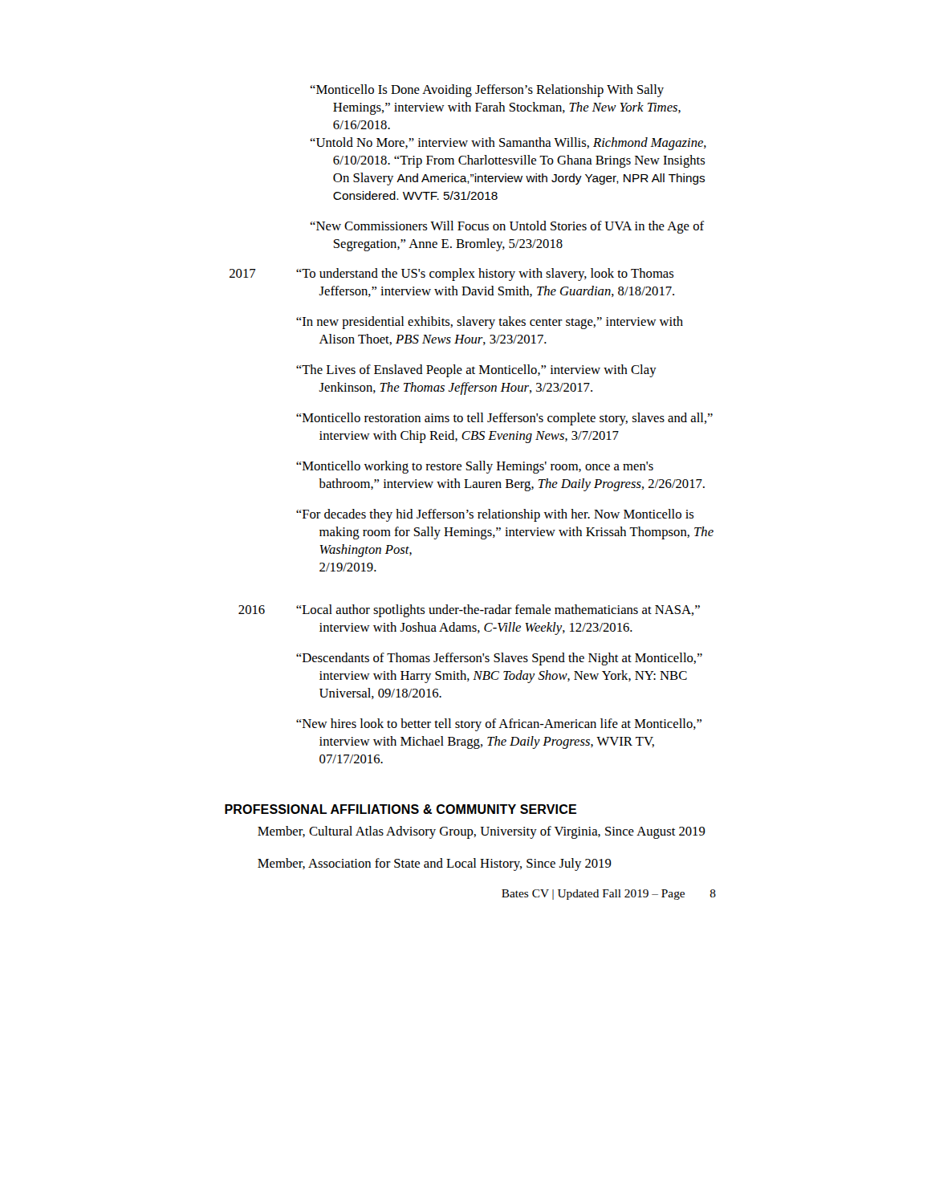“Monticello Is Done Avoiding Jefferson’s Relationship With Sally Hemings,” interview with Farah Stockman, The New York Times, 6/16/2018.
“Untold No More,” interview with Samantha Willis, Richmond Magazine, 6/10/2018. “Trip From Charlottesville To Ghana Brings New Insights On Slavery And America,”interview with Jordy Yager, NPR All Things Considered. WVTF. 5/31/2018
“New Commissioners Will Focus on Untold Stories of UVA in the Age of Segregation,” Anne E. Bromley, 5/23/2018
2017
“To understand the US's complex history with slavery, look to Thomas Jefferson,” interview with David Smith, The Guardian, 8/18/2017.
“In new presidential exhibits, slavery takes center stage,” interview with Alison Thoet, PBS News Hour, 3/23/2017.
“The Lives of Enslaved People at Monticello,” interview with Clay Jenkinson, The Thomas Jefferson Hour, 3/23/2017.
“Monticello restoration aims to tell Jefferson's complete story, slaves and all,” interview with Chip Reid, CBS Evening News, 3/7/2017
“Monticello working to restore Sally Hemings' room, once a men's bathroom,” interview with Lauren Berg, The Daily Progress, 2/26/2017.
“For decades they hid Jefferson’s relationship with her. Now Monticello is making room for Sally Hemings,” interview with Krissah Thompson, The Washington Post,
2/19/2019.
2016
“Local author spotlights under-the-radar female mathematicians at NASA,” interview with Joshua Adams, C-Ville Weekly, 12/23/2016.
“Descendants of Thomas Jefferson's Slaves Spend the Night at Monticello,” interview with Harry Smith, NBC Today Show, New York, NY: NBC Universal, 09/18/2016.
“New hires look to better tell story of African-American life at Monticello,” interview with Michael Bragg, The Daily Progress, WVIR TV, 07/17/2016.
PROFESSIONAL AFFILIATIONS & COMMUNITY SERVICE
Member, Cultural Atlas Advisory Group, University of Virginia, Since August 2019
Member, Association for State and Local History, Since July 2019
Bates CV | Updated Fall 2019 – Page 8